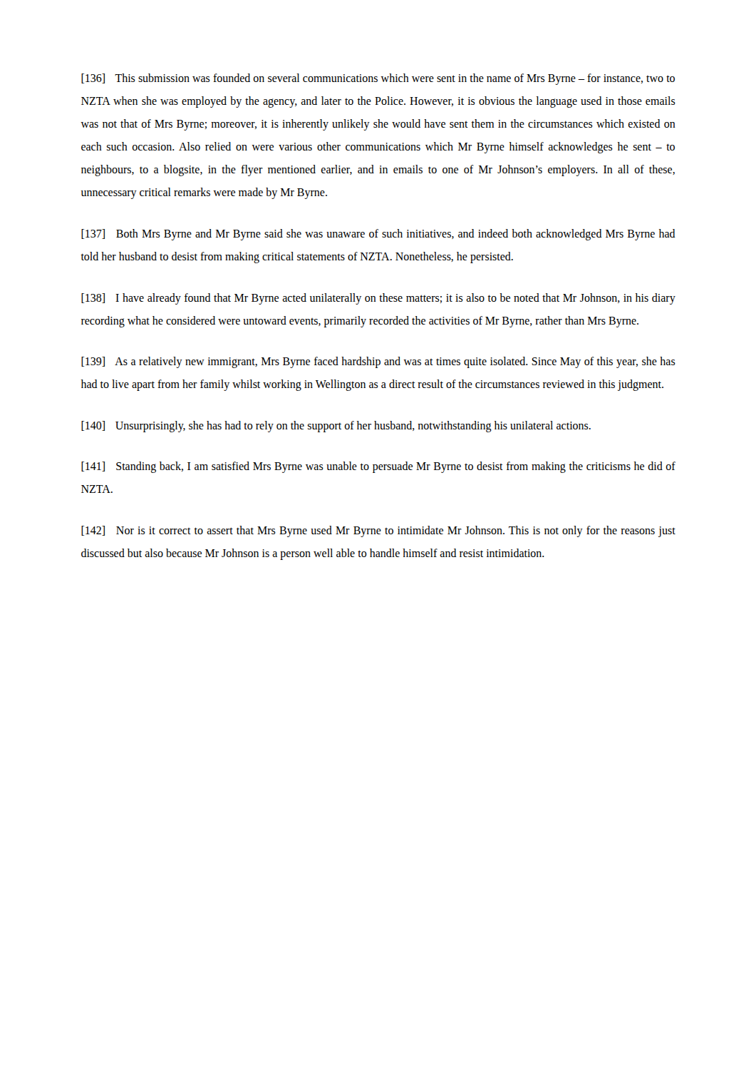[136] This submission was founded on several communications which were sent in the name of Mrs Byrne – for instance, two to NZTA when she was employed by the agency, and later to the Police. However, it is obvious the language used in those emails was not that of Mrs Byrne; moreover, it is inherently unlikely she would have sent them in the circumstances which existed on each such occasion. Also relied on were various other communications which Mr Byrne himself acknowledges he sent – to neighbours, to a blogsite, in the flyer mentioned earlier, and in emails to one of Mr Johnson’s employers. In all of these, unnecessary critical remarks were made by Mr Byrne.
[137] Both Mrs Byrne and Mr Byrne said she was unaware of such initiatives, and indeed both acknowledged Mrs Byrne had told her husband to desist from making critical statements of NZTA. Nonetheless, he persisted.
[138] I have already found that Mr Byrne acted unilaterally on these matters; it is also to be noted that Mr Johnson, in his diary recording what he considered were untoward events, primarily recorded the activities of Mr Byrne, rather than Mrs Byrne.
[139] As a relatively new immigrant, Mrs Byrne faced hardship and was at times quite isolated. Since May of this year, she has had to live apart from her family whilst working in Wellington as a direct result of the circumstances reviewed in this judgment.
[140] Unsurprisingly, she has had to rely on the support of her husband, notwithstanding his unilateral actions.
[141] Standing back, I am satisfied Mrs Byrne was unable to persuade Mr Byrne to desist from making the criticisms he did of NZTA.
[142] Nor is it correct to assert that Mrs Byrne used Mr Byrne to intimidate Mr Johnson. This is not only for the reasons just discussed but also because Mr Johnson is a person well able to handle himself and resist intimidation.